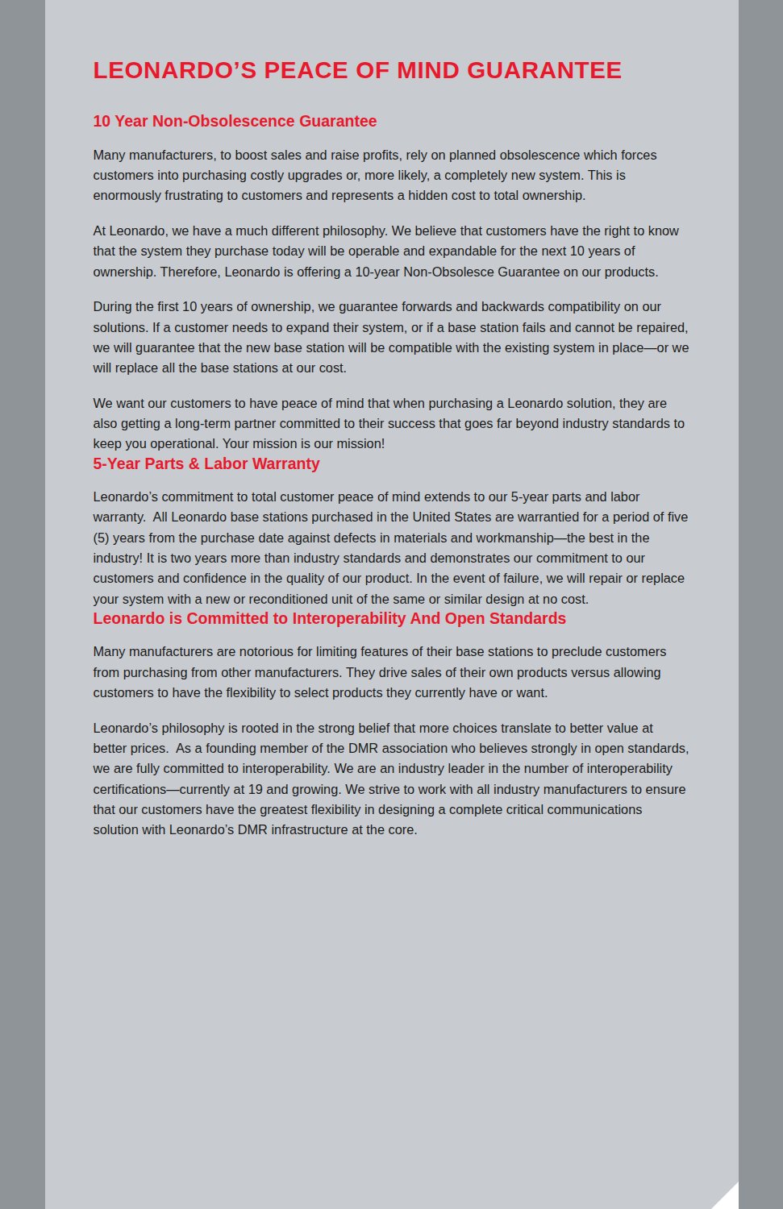Leonardo’s Peace of Mind Guarantee
10 Year Non-Obsolescence Guarantee
Many manufacturers, to boost sales and raise profits, rely on planned obsolescence which forces customers into purchasing costly upgrades or, more likely, a completely new system. This is enormously frustrating to customers and represents a hidden cost to total ownership.
At Leonardo, we have a much different philosophy. We believe that customers have the right to know that the system they purchase today will be operable and expandable for the next 10 years of ownership. Therefore, Leonardo is offering a 10-year Non-Obsolesce Guarantee on our products.
During the first 10 years of ownership, we guarantee forwards and backwards compatibility on our solutions. If a customer needs to expand their system, or if a base station fails and cannot be repaired, we will guarantee that the new base station will be compatible with the existing system in place—or we will replace all the base stations at our cost.
We want our customers to have peace of mind that when purchasing a Leonardo solution, they are also getting a long-term partner committed to their success that goes far beyond industry standards to keep you operational. Your mission is our mission!
5-Year Parts & Labor Warranty
Leonardo’s commitment to total customer peace of mind extends to our 5-year parts and labor warranty. All Leonardo base stations purchased in the United States are warrantied for a period of five (5) years from the purchase date against defects in materials and workmanship—the best in the industry! It is two years more than industry standards and demonstrates our commitment to our customers and confidence in the quality of our product. In the event of failure, we will repair or replace your system with a new or reconditioned unit of the same or similar design at no cost.
Leonardo is Committed to Interoperability And Open Standards
Many manufacturers are notorious for limiting features of their base stations to preclude customers from purchasing from other manufacturers. They drive sales of their own products versus allowing customers to have the flexibility to select products they currently have or want.
Leonardo’s philosophy is rooted in the strong belief that more choices translate to better value at better prices. As a founding member of the DMR association who believes strongly in open standards, we are fully committed to interoperability. We are an industry leader in the number of interoperability certifications—currently at 19 and growing. We strive to work with all industry manufacturers to ensure that our customers have the greatest flexibility in designing a complete critical communications solution with Leonardo’s DMR infrastructure at the core.